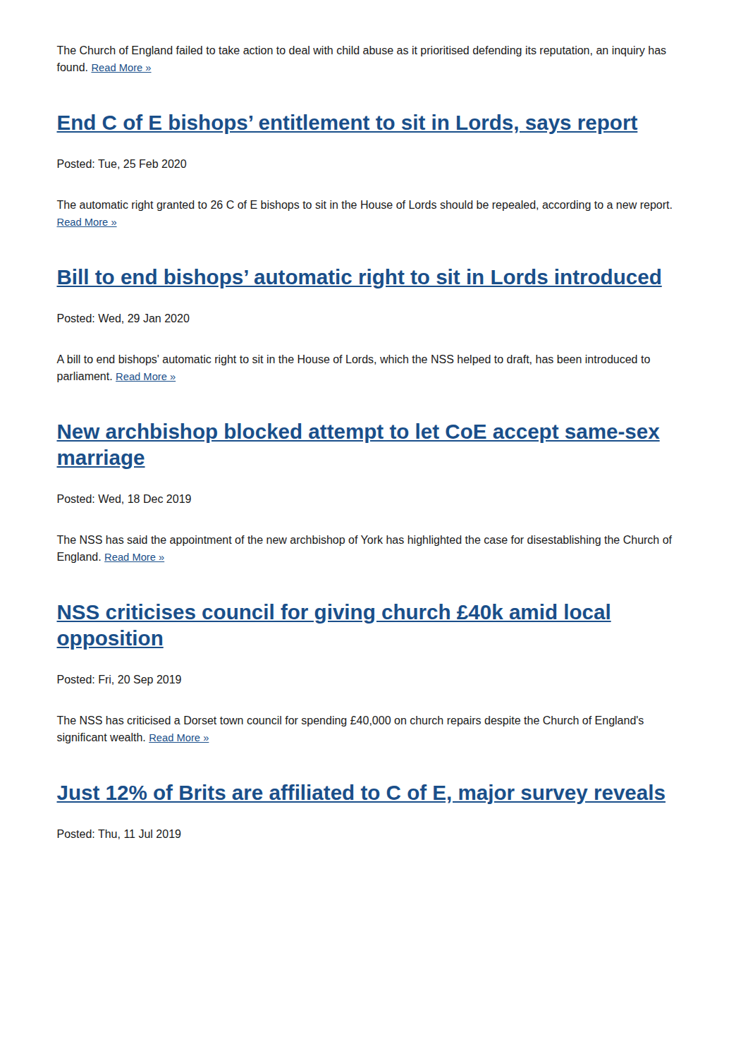The Church of England failed to take action to deal with child abuse as it prioritised defending its reputation, an inquiry has found. Read More »
End C of E bishops’ entitlement to sit in Lords, says report
Posted: Tue, 25 Feb 2020
The automatic right granted to 26 C of E bishops to sit in the House of Lords should be repealed, according to a new report. Read More »
Bill to end bishops’ automatic right to sit in Lords introduced
Posted: Wed, 29 Jan 2020
A bill to end bishops' automatic right to sit in the House of Lords, which the NSS helped to draft, has been introduced to parliament. Read More »
New archbishop blocked attempt to let CoE accept same-sex marriage
Posted: Wed, 18 Dec 2019
The NSS has said the appointment of the new archbishop of York has highlighted the case for disestablishing the Church of England. Read More »
NSS criticises council for giving church £40k amid local opposition
Posted: Fri, 20 Sep 2019
The NSS has criticised a Dorset town council for spending £40,000 on church repairs despite the Church of England's significant wealth. Read More »
Just 12% of Brits are affiliated to C of E, major survey reveals
Posted: Thu, 11 Jul 2019